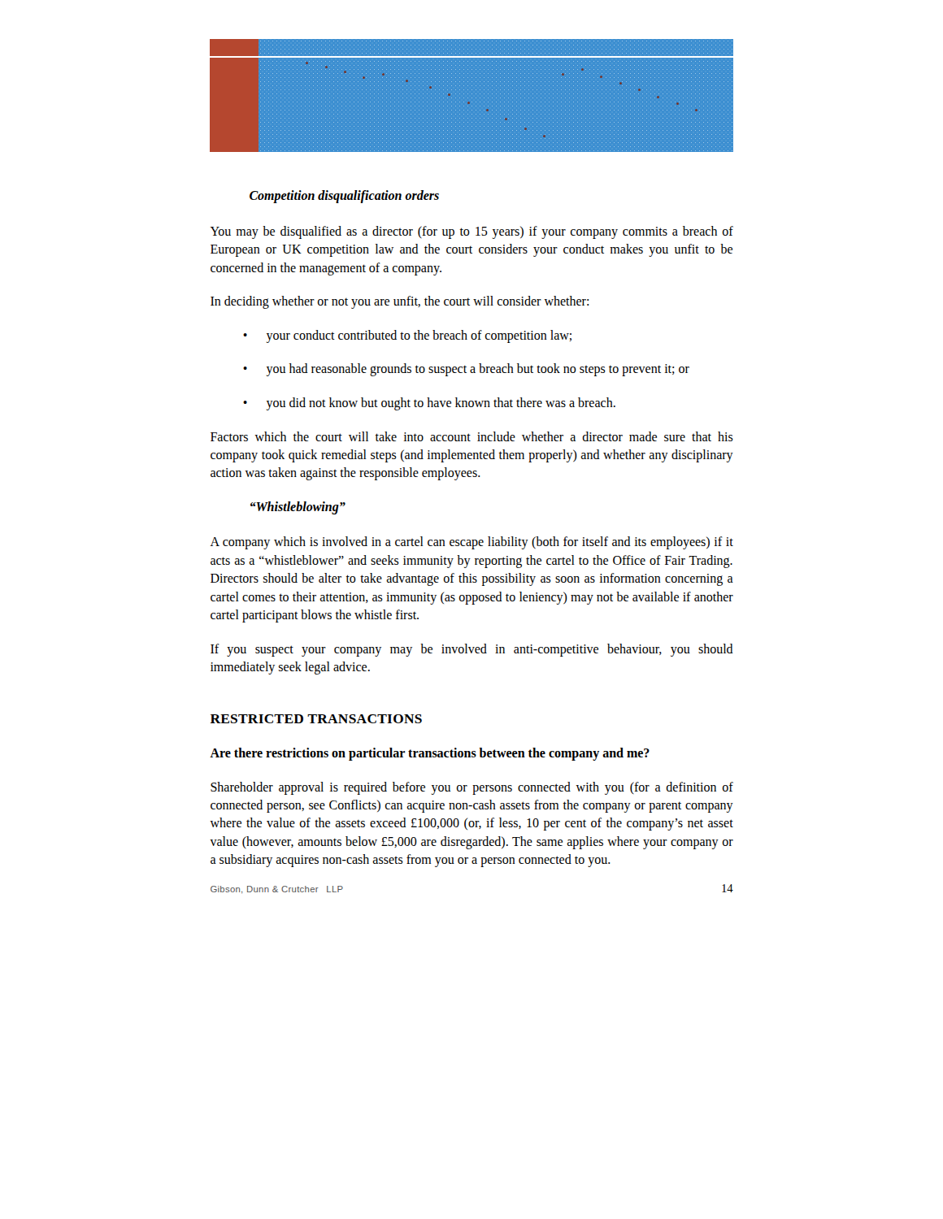Competition disqualification orders
You may be disqualified as a director (for up to 15 years) if your company commits a breach of European or UK competition law and the court considers your conduct makes you unfit to be concerned in the management of a company.
In deciding whether or not you are unfit, the court will consider whether:
your conduct contributed to the breach of competition law;
you had reasonable grounds to suspect a breach but took no steps to prevent it; or
you did not know but ought to have known that there was a breach.
Factors which the court will take into account include whether a director made sure that his company took quick remedial steps (and implemented them properly) and whether any disciplinary action was taken against the responsible employees.
“Whistleblowing”
A company which is involved in a cartel can escape liability (both for itself and its employees) if it acts as a “whistleblower” and seeks immunity by reporting the cartel to the Office of Fair Trading. Directors should be alter to take advantage of this possibility as soon as information concerning a cartel comes to their attention, as immunity (as opposed to leniency) may not be available if another cartel participant blows the whistle first.
If you suspect your company may be involved in anti-competitive behaviour, you should immediately seek legal advice.
RESTRICTED TRANSACTIONS
Are there restrictions on particular transactions between the company and me?
Shareholder approval is required before you or persons connected with you (for a definition of connected person, see Conflicts) can acquire non-cash assets from the company or parent company where the value of the assets exceed £100,000 (or, if less, 10 per cent of the company’s net asset value (however, amounts below £5,000 are disregarded). The same applies where your company or a subsidiary acquires non-cash assets from you or a person connected to you.
Gibson, Dunn & Crutcher LLP
14